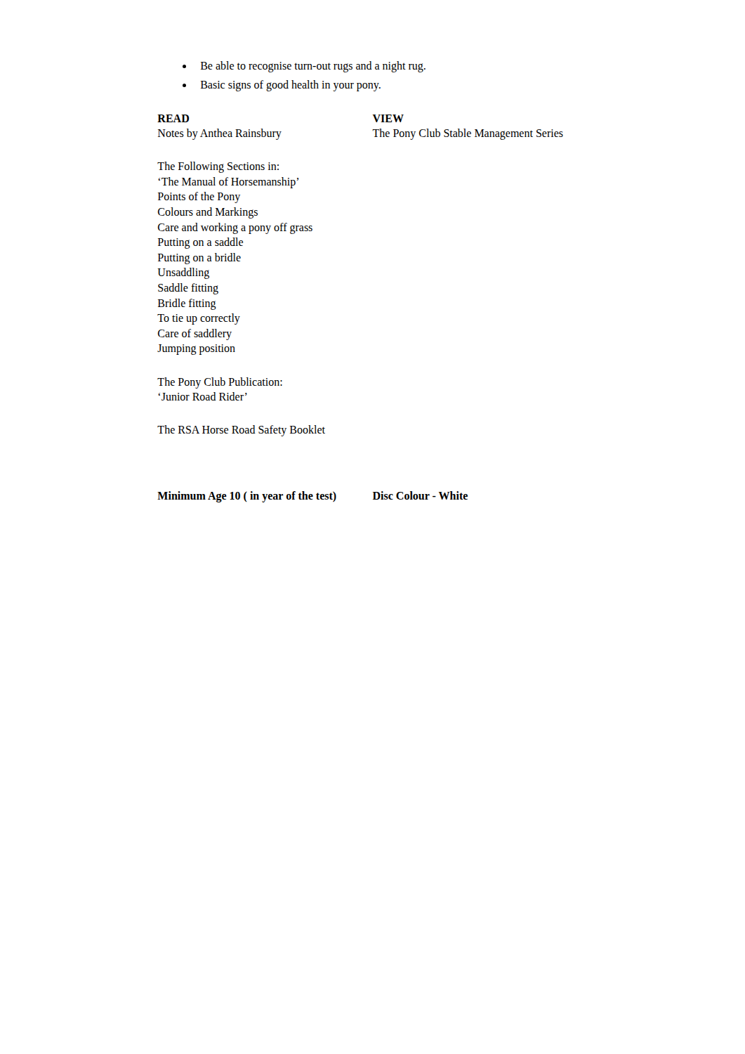Be able to recognise turn-out rugs and a night rug.
Basic signs of good health in your pony.
READ
Notes by Anthea Rainsbury
VIEW
The Pony Club Stable Management Series
The Following Sections in:
‘The Manual of Horsemanship’
Points of the Pony
Colours and Markings
Care and working a pony off grass
Putting on a saddle
Putting on a bridle
Unsaddling
Saddle fitting
Bridle fitting
To tie up correctly
Care of saddlery
Jumping position
The Pony Club Publication:
‘Junior Road Rider’
The RSA Horse Road Safety Booklet
Minimum Age 10 ( in year of the test)
Disc Colour - White